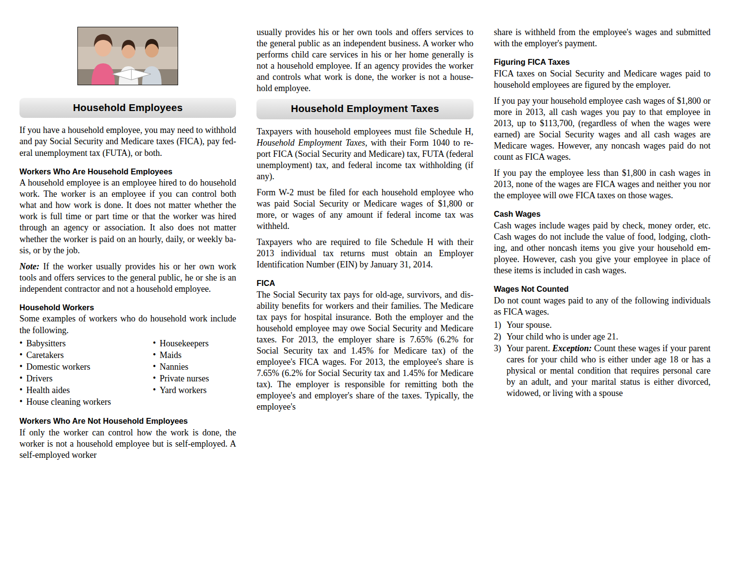Household Employees
If you have a household employee, you may need to withhold and pay Social Security and Medicare taxes (FICA), pay federal unemployment tax (FUTA), or both.
Workers Who Are Household Employees
A household employee is an employee hired to do household work. The worker is an employee if you can control both what and how work is done. It does not matter whether the work is full time or part time or that the worker was hired through an agency or association. It also does not matter whether the worker is paid on an hourly, daily, or weekly basis, or by the job.
Note: If the worker usually provides his or her own work tools and offers services to the general public, he or she is an independent contractor and not a household employee.
Household Workers
Some examples of workers who do household work include the following.
Babysitters
Caretakers
Domestic workers
Drivers
Health aides
House cleaning workers
Housekeepers
Maids
Nannies
Private nurses
Yard workers
Workers Who Are Not Household Employees
If only the worker can control how the work is done, the worker is not a household employee but is self-employed. A self-employed worker
usually provides his or her own tools and offers services to the general public as an independent business. A worker who performs child care services in his or her home generally is not a household employee. If an agency provides the worker and controls what work is done, the worker is not a household employee.
Household Employment Taxes
Taxpayers with household employees must file Schedule H, Household Employment Taxes, with their Form 1040 to report FICA (Social Security and Medicare) tax, FUTA (federal unemployment) tax, and federal income tax withholding (if any).
Form W-2 must be filed for each household employee who was paid Social Security or Medicare wages of $1,800 or more, or wages of any amount if federal income tax was withheld.
Taxpayers who are required to file Schedule H with their 2013 individual tax returns must obtain an Employer Identification Number (EIN) by January 31, 2014.
FICA
The Social Security tax pays for old-age, survivors, and disability benefits for workers and their families. The Medicare tax pays for hospital insurance. Both the employer and the household employee may owe Social Security and Medicare taxes. For 2013, the employer share is 7.65% (6.2% for Social Security tax and 1.45% for Medicare tax) of the employee's FICA wages. For 2013, the employee's share is 7.65% (6.2% for Social Security tax and 1.45% for Medicare tax). The employer is responsible for remitting both the employee's and employer's share of the taxes. Typically, the employee's
share is withheld from the employee's wages and submitted with the employer's payment.
Figuring FICA Taxes
FICA taxes on Social Security and Medicare wages paid to household employees are figured by the employer.
If you pay your household employee cash wages of $1,800 or more in 2013, all cash wages you pay to that employee in 2013, up to $113,700, (regardless of when the wages were earned) are Social Security wages and all cash wages are Medicare wages. However, any noncash wages paid do not count as FICA wages.
If you pay the employee less than $1,800 in cash wages in 2013, none of the wages are FICA wages and neither you nor the employee will owe FICA taxes on those wages.
Cash Wages
Cash wages include wages paid by check, money order, etc. Cash wages do not include the value of food, lodging, clothing, and other noncash items you give your household employee. However, cash you give your employee in place of these items is included in cash wages.
Wages Not Counted
Do not count wages paid to any of the following individuals as FICA wages.
Your spouse.
Your child who is under age 21.
Your parent. Exception: Count these wages if your parent cares for your child who is either under age 18 or has a physical or mental condition that requires personal care by an adult, and your marital status is either divorced, widowed, or living with a spouse